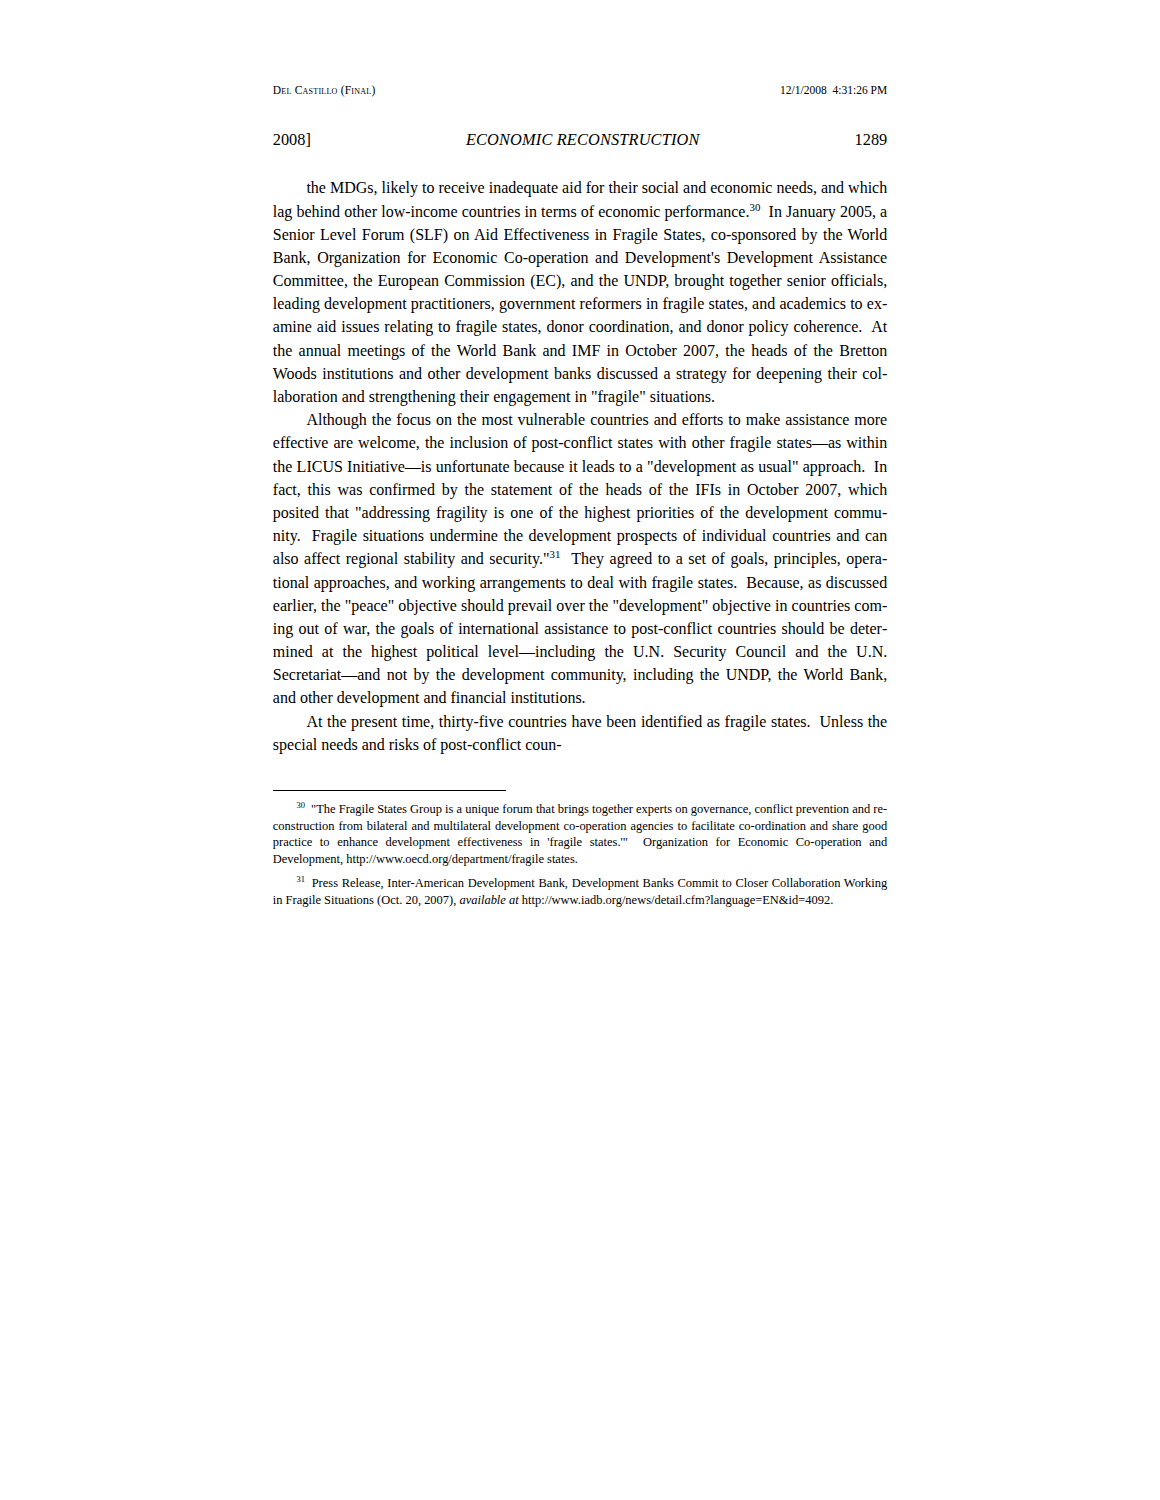Del Castillo (Final) 12/1/2008 4:31:26 PM
2008] ECONOMIC RECONSTRUCTION 1289
the MDGs, likely to receive inadequate aid for their social and economic needs, and which lag behind other low-income countries in terms of economic performance.30 In January 2005, a Senior Level Forum (SLF) on Aid Effectiveness in Fragile States, co-sponsored by the World Bank, Organization for Economic Co-operation and Development's Development Assistance Committee, the European Commission (EC), and the UNDP, brought together senior officials, leading development practitioners, government reformers in fragile states, and academics to examine aid issues relating to fragile states, donor coordination, and donor policy coherence. At the annual meetings of the World Bank and IMF in October 2007, the heads of the Bretton Woods institutions and other development banks discussed a strategy for deepening their collaboration and strengthening their engagement in "fragile" situations.
Although the focus on the most vulnerable countries and efforts to make assistance more effective are welcome, the inclusion of post-conflict states with other fragile states—as within the LICUS Initiative—is unfortunate because it leads to a "development as usual" approach. In fact, this was confirmed by the statement of the heads of the IFIs in October 2007, which posited that "addressing fragility is one of the highest priorities of the development community. Fragile situations undermine the development prospects of individual countries and can also affect regional stability and security."31 They agreed to a set of goals, principles, operational approaches, and working arrangements to deal with fragile states. Because, as discussed earlier, the "peace" objective should prevail over the "development" objective in countries coming out of war, the goals of international assistance to post-conflict countries should be determined at the highest political level—including the U.N. Security Council and the U.N. Secretariat—and not by the development community, including the UNDP, the World Bank, and other development and financial institutions.
At the present time, thirty-five countries have been identified as fragile states. Unless the special needs and risks of post-conflict coun-
30 "The Fragile States Group is a unique forum that brings together experts on governance, conflict prevention and reconstruction from bilateral and multilateral development co-operation agencies to facilitate co-ordination and share good practice to enhance development effectiveness in 'fragile states.'" Organization for Economic Co-operation and Development, http://www.oecd.org/department/fragile states.
31 Press Release, Inter-American Development Bank, Development Banks Commit to Closer Collaboration Working in Fragile Situations (Oct. 20, 2007), available at http://www.iadb.org/news/detail.cfm?language=EN&id=4092.